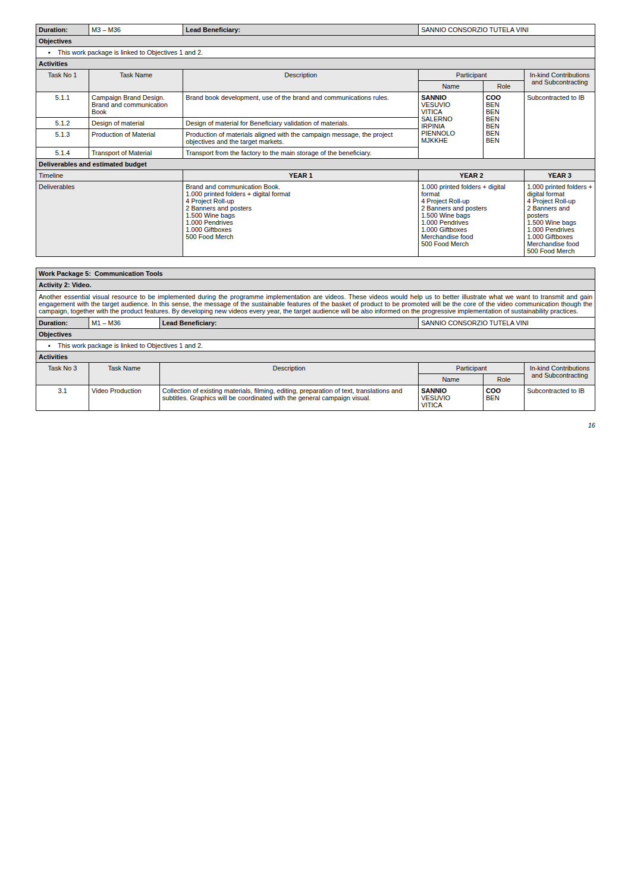| Duration: | M3 – M36 | Lead Beneficiary: | SANNIO CONSORZIO TUTELA VINI |
| Objectives |
| ▪ This work package is linked to Objectives 1 and 2. |
| Activities |
| Task No 1 | Task Name | Description | Participant | In-kind Contributions and Subcontracting |
| Name | Role |
| 5.1.1 | Campaign Brand Design. Brand and communication Book | Brand book development, use of the brand and communications rules. | SANNIO VESUVIO VITICA SALERNO IRPINIA PIENNOLO MJKKHE | COO BEN BEN BEN BEN BEN BEN | Subcontracted to IB |
| 5.1.2 | Design of material | Design of material for Beneficiary validation of materials. |
| 5.1.3 | Production of Material | Production of materials aligned with the campaign message, the project objectives and the target markets. |
| 5.1.4 | Transport of Material | Transport from the factory to the main storage of the beneficiary. |
| Deliverables and estimated budget |
| Timeline | YEAR 1 | YEAR 2 | YEAR 3 |
| Deliverables | Brand and communication Book. 1.000 printed folders + digital format 4 Project Roll-up 2 Banners and posters 1.500 Wine bags 1.000 Pendrives 1.000 Giftboxes 500 Food Merch | 1.000 printed folders + digital format 4 Project Roll-up 2 Banners and posters 1.500 Wine bags 1.000 Pendrives 1.000 Giftboxes Merchandise food 500 Food Merch | 1.000 printed folders + digital format 4 Project Roll-up 2 Banners and posters 1.500 Wine bags 1.000 Pendrives 1.000 Giftboxes Merchandise food 500 Food Merch |
| Work Package 5: Communication Tools |
| Activity 2: Video. |
| Another essential visual resource to be implemented during the programme implementation are videos. These videos would help us to better illustrate what we want to transmit and gain engagement with the target audience. In this sense, the message of the sustainable features of the basket of product to be promoted will be the core of the video communication though the campaign, together with the product features. By developing new videos every year, the target audience will be also informed on the progressive implementation of sustainability practices. |
| Duration: | M1 – M36 | Lead Beneficiary: | SANNIO CONSORZIO TUTELA VINI |
| Objectives |
| ▪ This work package is linked to Objectives 1 and 2. |
| Activities |
| Task No 3 | Task Name | Description | Participant | In-kind Contributions and Subcontracting |
| Name | Role |
| 3.1 | Video Production | Collection of existing materials, filming, editing, preparation of text, translations and subtitles. Graphics will be coordinated with the general campaign visual. | SANNIO VESUVIO VITICA | COO BEN | Subcontracted to IB |
16